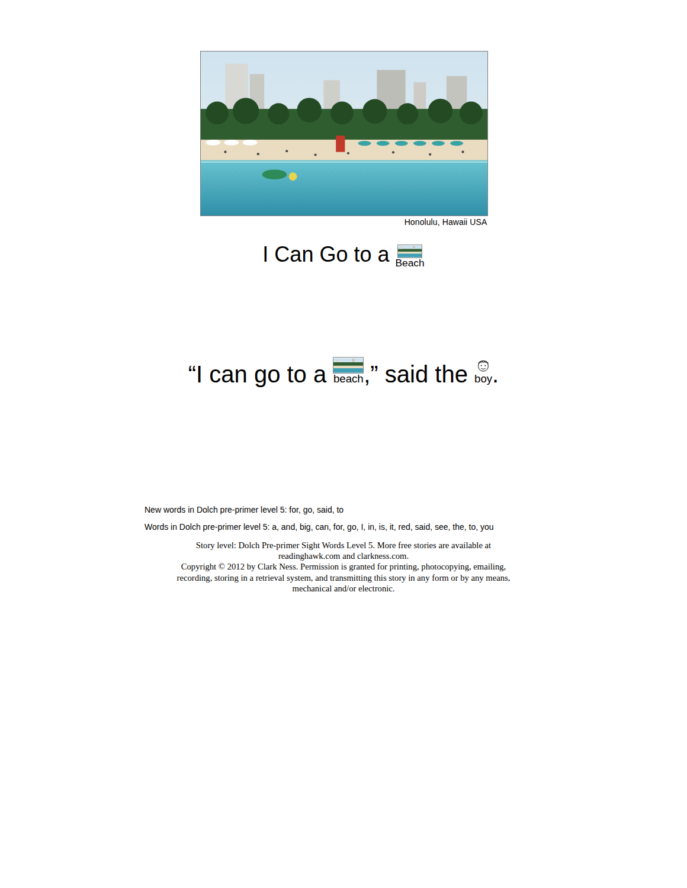Honolulu, Hawaii USA
I Can Go to a Beach
“I can go to a beach,” said the boy.
New words in Dolch pre-primer level 5: for, go, said, to
Words in Dolch pre-primer level 5: a, and, big, can, for, go, I, in, is, it, red, said, see, the, to, you
Story level: Dolch Pre-primer Sight Words Level 5. More free stories are available at readinghawk.com and clarkness.com.
Copyright © 2012 by Clark Ness. Permission is granted for printing, photocopying, emailing, recording, storing in a retrieval system, and transmitting this story in any form or by any means, mechanical and/or electronic.